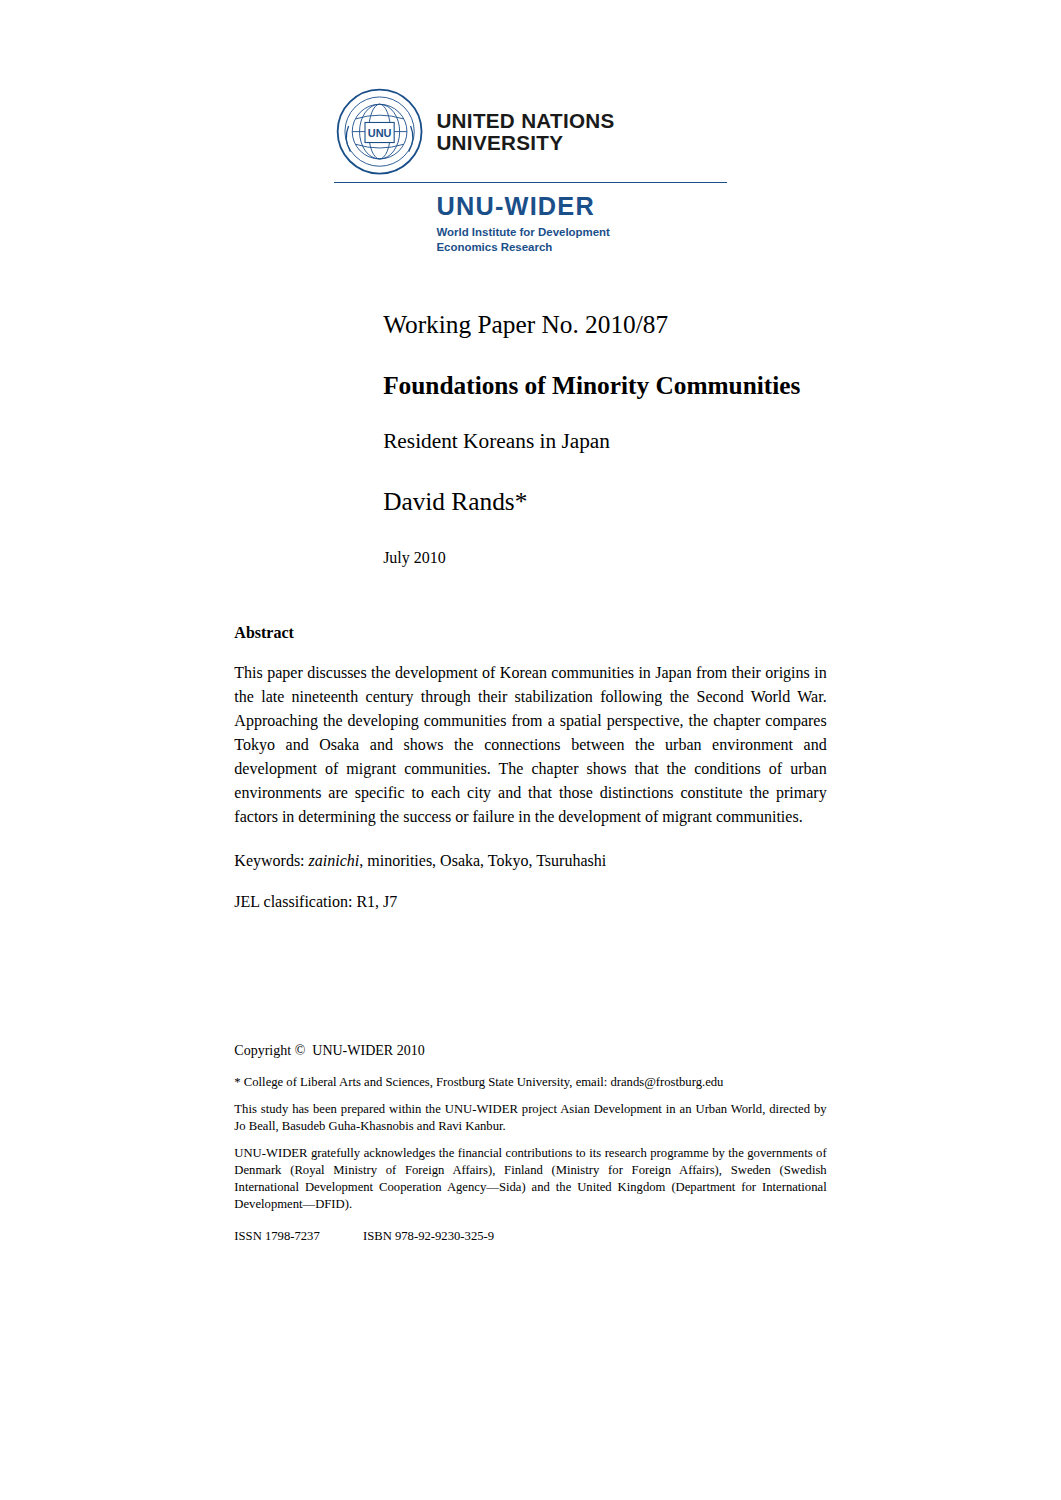UNU
UNITED NATIONS
UNIVERSITY
UNU-WIDER
World Institute for Development
Economics Research
Working Paper No. 2010/87
Foundations of Minority Communities
Resident Koreans in Japan
David Rands*
July 2010
Abstract
This paper discusses the development of Korean communities in Japan from their origins in the late nineteenth century through their stabilization following the Second World War. Approaching the developing communities from a spatial perspective, the chapter compares Tokyo and Osaka and shows the connections between the urban environment and development of migrant communities. The chapter shows that the conditions of urban environments are specific to each city and that those distinctions constitute the primary factors in determining the success or failure in the development of migrant communities.
Keywords: zainichi, minorities, Osaka, Tokyo, Tsuruhashi
JEL classification: R1, J7
Copyright © UNU-WIDER 2010
* College of Liberal Arts and Sciences, Frostburg State University, email: drands@frostburg.edu
This study has been prepared within the UNU-WIDER project Asian Development in an Urban World, directed by Jo Beall, Basudeb Guha-Khasnobis and Ravi Kanbur.
UNU-WIDER gratefully acknowledges the financial contributions to its research programme by the governments of Denmark (Royal Ministry of Foreign Affairs), Finland (Ministry for Foreign Affairs), Sweden (Swedish International Development Cooperation Agency—Sida) and the United Kingdom (Department for International Development—DFID).
ISSN 1798-7237 ISBN 978-92-9230-325-9